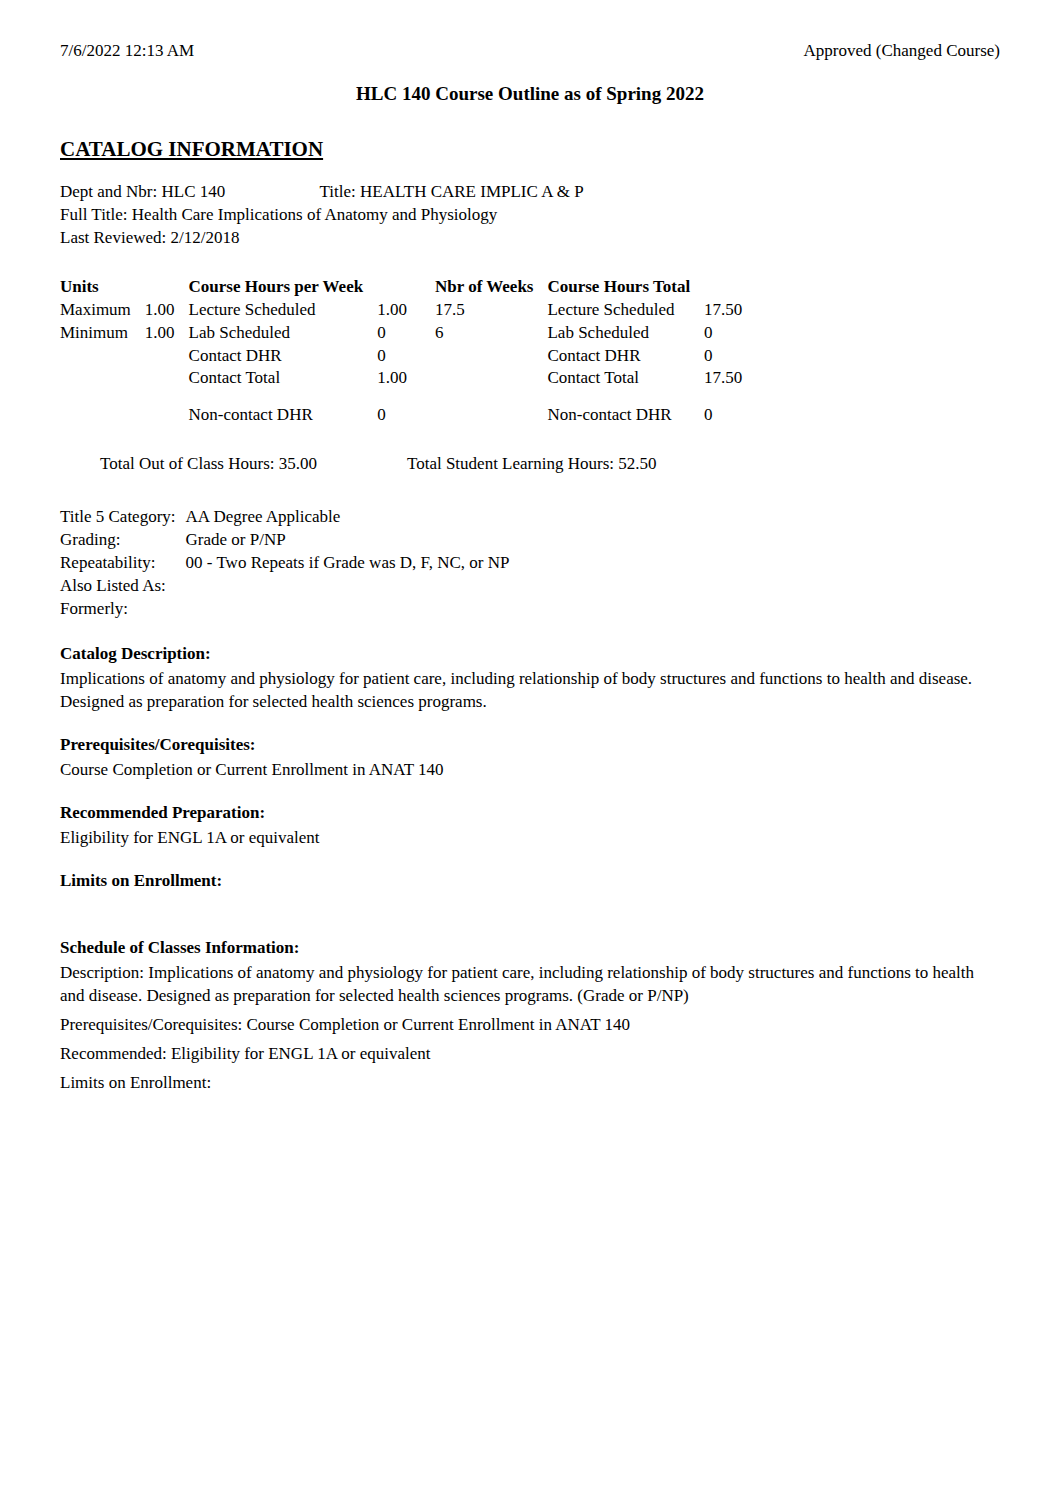7/6/2022 12:13 AM Approved (Changed Course)
HLC 140 Course Outline as of Spring 2022
CATALOG INFORMATION
Dept and Nbr: HLC 140 Title: HEALTH CARE IMPLIC A & P
Full Title: Health Care Implications of Anatomy and Physiology
Last Reviewed: 2/12/2018
| Units | | Course Hours per Week | | Nbr of Weeks | Course Hours Total | |
| --- | --- | --- | --- | --- | --- | --- |
| Maximum | 1.00 | Lecture Scheduled | 1.00 | 17.5 | Lecture Scheduled | 17.50 |
| Minimum | 1.00 | Lab Scheduled | 0 | 6 | Lab Scheduled | 0 |
| | | Contact DHR | 0 | | Contact DHR | 0 |
| | | Contact Total | 1.00 | | Contact Total | 17.50 |
| | | Non-contact DHR | 0 | | Non-contact DHR | 0 |
Total Out of Class Hours: 35.00 Total Student Learning Hours: 52.50
| Title 5 Category: | AA Degree Applicable |
| Grading: | Grade or P/NP |
| Repeatability: | 00 - Two Repeats if Grade was D, F, NC, or NP |
| Also Listed As: | |
| Formerly: | |
Catalog Description:
Implications of anatomy and physiology for patient care, including relationship of body structures and functions to health and disease. Designed as preparation for selected health sciences programs.
Prerequisites/Corequisites:
Course Completion or Current Enrollment in ANAT 140
Recommended Preparation:
Eligibility for ENGL 1A or equivalent
Limits on Enrollment:
Schedule of Classes Information:
Description: Implications of anatomy and physiology for patient care, including relationship of body structures and functions to health and disease. Designed as preparation for selected health sciences programs. (Grade or P/NP)
Prerequisites/Corequisites: Course Completion or Current Enrollment in ANAT 140
Recommended: Eligibility for ENGL 1A or equivalent
Limits on Enrollment: